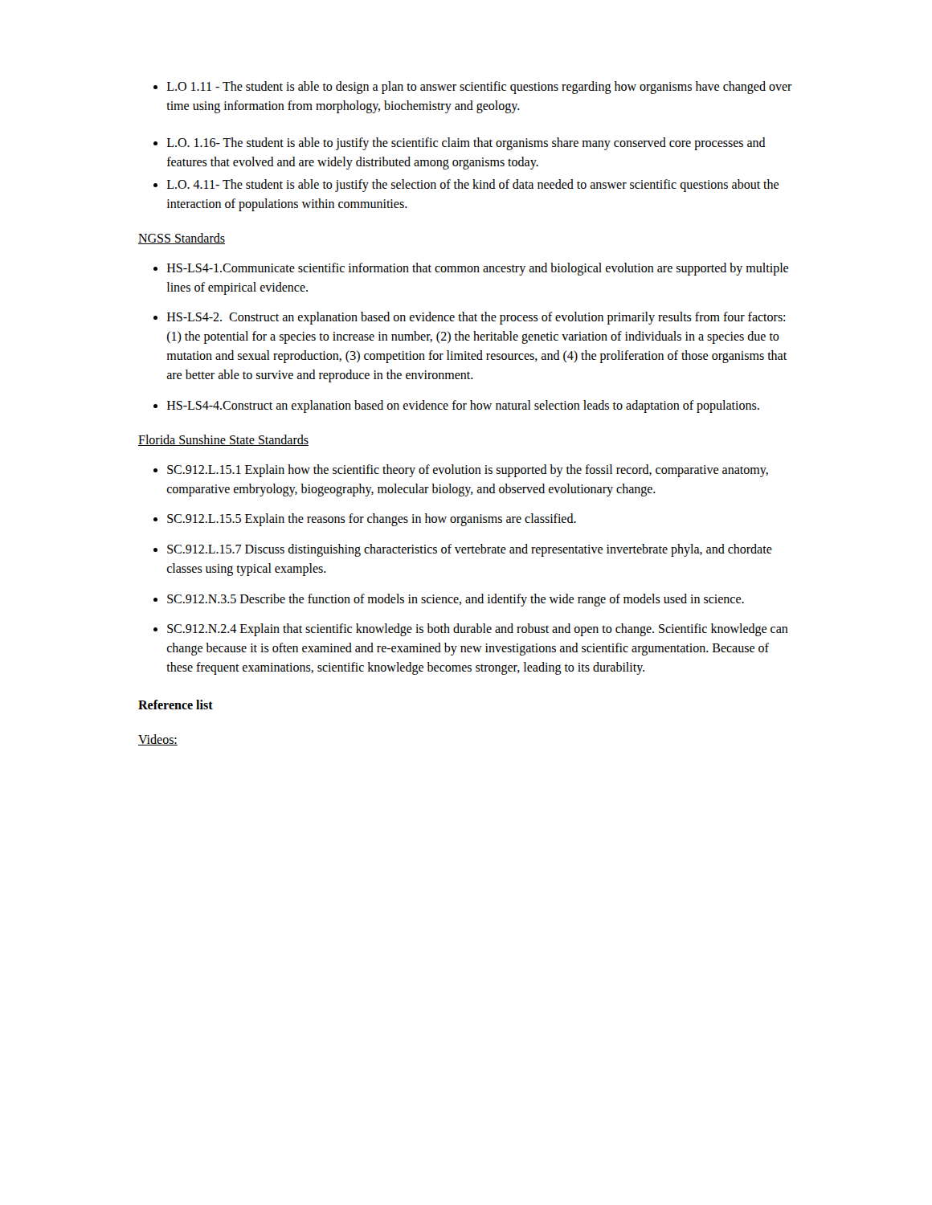L.O 1.11 - The student is able to design a plan to answer scientific questions regarding how organisms have changed over time using information from morphology, biochemistry and geology.
L.O. 1.16- The student is able to justify the scientific claim that organisms share many conserved core processes and features that evolved and are widely distributed among organisms today.
L.O. 4.11- The student is able to justify the selection of the kind of data needed to answer scientific questions about the interaction of populations within communities.
NGSS Standards
HS-LS4-1.Communicate scientific information that common ancestry and biological evolution are supported by multiple lines of empirical evidence.
HS-LS4-2. Construct an explanation based on evidence that the process of evolution primarily results from four factors: (1) the potential for a species to increase in number, (2) the heritable genetic variation of individuals in a species due to mutation and sexual reproduction, (3) competition for limited resources, and (4) the proliferation of those organisms that are better able to survive and reproduce in the environment.
HS-LS4-4.Construct an explanation based on evidence for how natural selection leads to adaptation of populations.
Florida Sunshine State Standards
SC.912.L.15.1 Explain how the scientific theory of evolution is supported by the fossil record, comparative anatomy, comparative embryology, biogeography, molecular biology, and observed evolutionary change.
SC.912.L.15.5 Explain the reasons for changes in how organisms are classified.
SC.912.L.15.7 Discuss distinguishing characteristics of vertebrate and representative invertebrate phyla, and chordate classes using typical examples.
SC.912.N.3.5 Describe the function of models in science, and identify the wide range of models used in science.
SC.912.N.2.4 Explain that scientific knowledge is both durable and robust and open to change. Scientific knowledge can change because it is often examined and re-examined by new investigations and scientific argumentation. Because of these frequent examinations, scientific knowledge becomes stronger, leading to its durability.
Reference list
Videos: